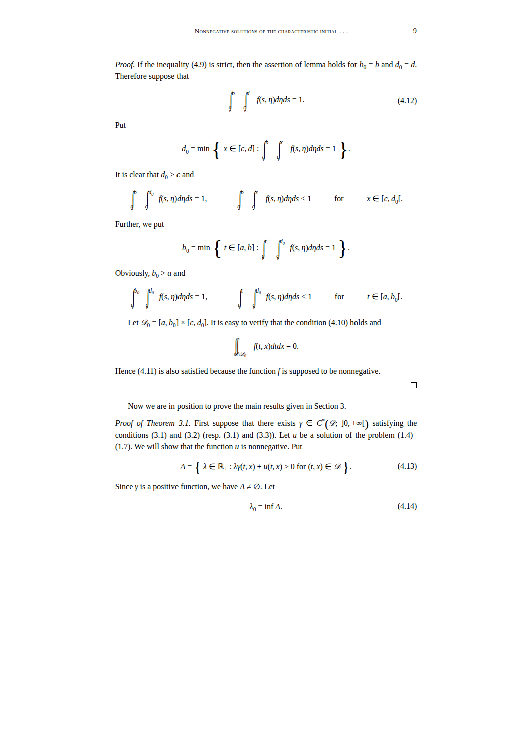Nonnegative solutions of the characteristic initial . . .
9
Proof. If the inequality (4.9) is strict, then the assertion of lemma holds for b0 = b and d0 = d. Therefore suppose that
b∫a d∫c f(s, η)dηds = 1. (4.12)
Put
d0 = min { x ∈ [c, d] : b∫a x∫c f(s, η)dηds = 1 }.
It is clear that d0 > c and
b∫a d0∫c f(s, η)dηds = 1, b∫a x∫c f(s, η)dηds < 1 for x ∈ [c, d0[.
Further, we put
b0 = min { t ∈ [a, b] : t∫a d0∫c f(s, η)dηds = 1 }.
Obviously, b0 > a and
b0∫a d0∫c f(s, η)dηds = 1, t∫a d0∫c f(s, η)dηds < 1 for t ∈ [a, b0[.
Let 𝒟0 = [a, b0] × [c, d0]. It is easy to verify that the condition (4.10) holds and
∫∫𝒟\𝒟0 f(t, x)dtdx = 0.
Hence (4.11) is also satisfied because the function f is supposed to be nonnegative.
Now we are in position to prove the main results given in Section 3.
Proof of Theorem 3.1. First suppose that there exists γ ∈ C*(𝒟; ]0, +∞[) satisfying the conditions (3.1) and (3.2) (resp. (3.1) and (3.3)). Let u be a solution of the problem (1.4)–(1.7). We will show that the function u is nonnegative. Put
A = { λ ∈ ℝ+ : λγ(t, x) + u(t, x) ≥ 0 for (t, x) ∈ 𝒟 }. (4.13)
Since γ is a positive function, we have A ≠ ∅. Let
λ0 = inf A. (4.14)